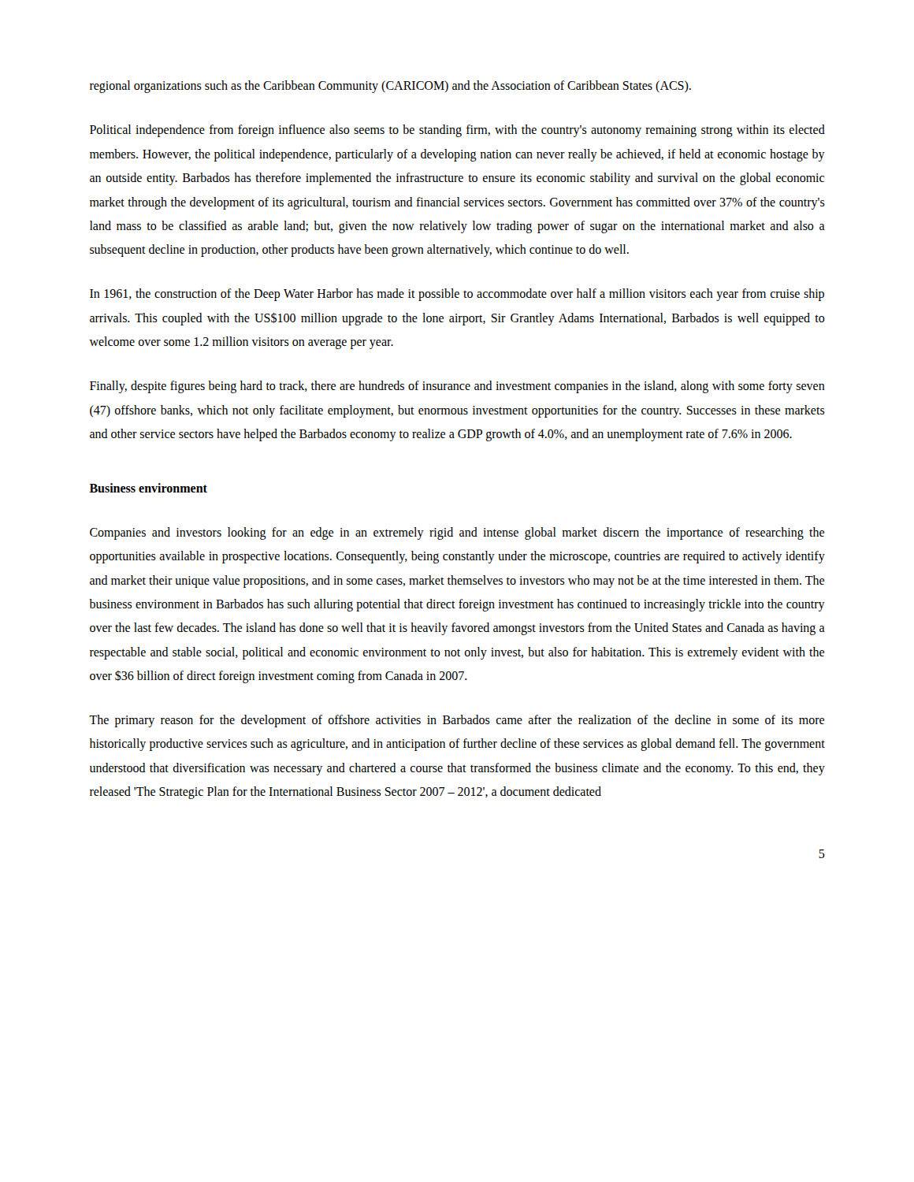regional organizations such as the Caribbean Community (CARICOM) and the Association of Caribbean States (ACS).
Political independence from foreign influence also seems to be standing firm, with the country's autonomy remaining strong within its elected members. However, the political independence, particularly of a developing nation can never really be achieved, if held at economic hostage by an outside entity. Barbados has therefore implemented the infrastructure to ensure its economic stability and survival on the global economic market through the development of its agricultural, tourism and financial services sectors. Government has committed over 37% of the country's land mass to be classified as arable land; but, given the now relatively low trading power of sugar on the international market and also a subsequent decline in production, other products have been grown alternatively, which continue to do well.
In 1961, the construction of the Deep Water Harbor has made it possible to accommodate over half a million visitors each year from cruise ship arrivals. This coupled with the US$100 million upgrade to the lone airport, Sir Grantley Adams International, Barbados is well equipped to welcome over some 1.2 million visitors on average per year.
Finally, despite figures being hard to track, there are hundreds of insurance and investment companies in the island, along with some forty seven (47) offshore banks, which not only facilitate employment, but enormous investment opportunities for the country. Successes in these markets and other service sectors have helped the Barbados economy to realize a GDP growth of 4.0%, and an unemployment rate of 7.6% in 2006.
Business environment
Companies and investors looking for an edge in an extremely rigid and intense global market discern the importance of researching the opportunities available in prospective locations. Consequently, being constantly under the microscope, countries are required to actively identify and market their unique value propositions, and in some cases, market themselves to investors who may not be at the time interested in them. The business environment in Barbados has such alluring potential that direct foreign investment has continued to increasingly trickle into the country over the last few decades. The island has done so well that it is heavily favored amongst investors from the United States and Canada as having a respectable and stable social, political and economic environment to not only invest, but also for habitation. This is extremely evident with the over $36 billion of direct foreign investment coming from Canada in 2007.
The primary reason for the development of offshore activities in Barbados came after the realization of the decline in some of its more historically productive services such as agriculture, and in anticipation of further decline of these services as global demand fell. The government understood that diversification was necessary and chartered a course that transformed the business climate and the economy. To this end, they released 'The Strategic Plan for the International Business Sector 2007 – 2012', a document dedicated
5